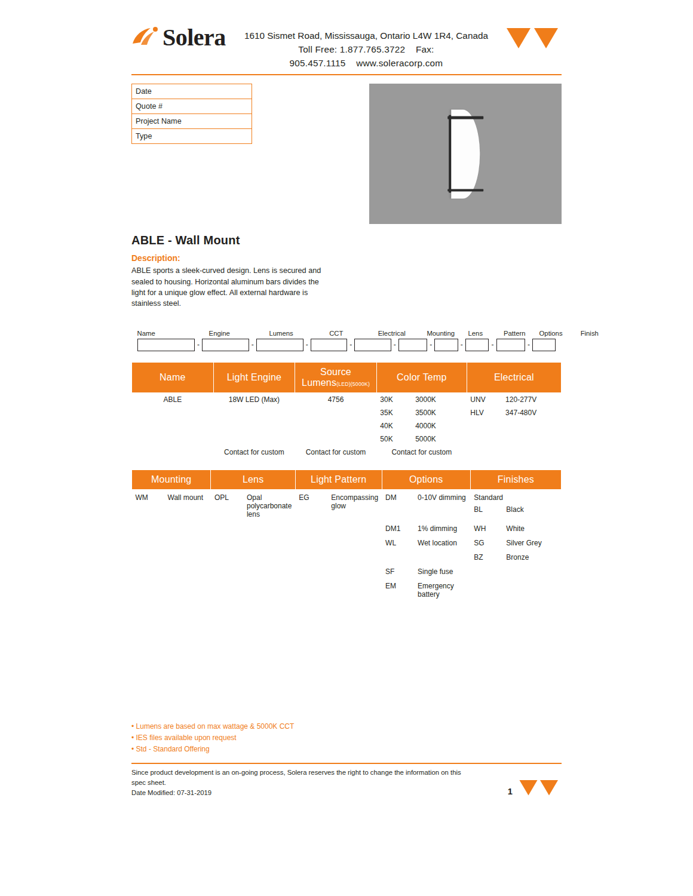Solera
1610 Sismet Road, Mississauga, Ontario L4W 1R4, Canada
Toll Free: 1.877.765.3722 Fax: 905.457.1115 www.soleracorp.com
| Date |
| Quote # |
| Project Name |
| Type |
ABLE - Wall Mount
Description:
ABLE sports a sleek-curved design. Lens is secured and sealed to housing. Horizontal aluminum bars divides the light for a unique glow effect. All external hardware is stainless steel.
Name
Engine
Lumens
CCT
Electrical
Mounting
Lens
Pattern
Options
Finish
-
-
-
-
-
-
-
-
-
| Name | Light Engine | Source Lumens (LED)(5000K) | Color Temp | Electrical |
| --- | --- | --- | --- | --- |
| ABLE | 18W LED (Max) | 4756 | 30K 3000K | UNV 120-277V |
| | | | 35K 3500K | HLV 347-480V |
| | | | 40K 4000K | |
| | | | 50K 5000K | |
| | Contact for custom | Contact for custom | Contact for custom | |
| Mounting | Lens | Light Pattern | Options | Finishes |
| --- | --- | --- | --- | --- |
| WM Wall mount | OPL Opal polycarbonate lens | EG Encompassing glow | DM 0-10V dimming | Standard BL Black |
| | | | DM1 1% dimming | WH White |
| | | | WL Wet location | SG Silver Grey |
| | | | | BZ Bronze |
| | | | SF Single fuse | |
| | | | EM Emergency battery | |
• Lumens are based on max wattage & 5000K CCT
• IES files available upon request
• Std - Standard Offering
Since product development is an on-going process, Solera reserves the right to change the information on this spec sheet.
Date Modified: 07-31-2019
1